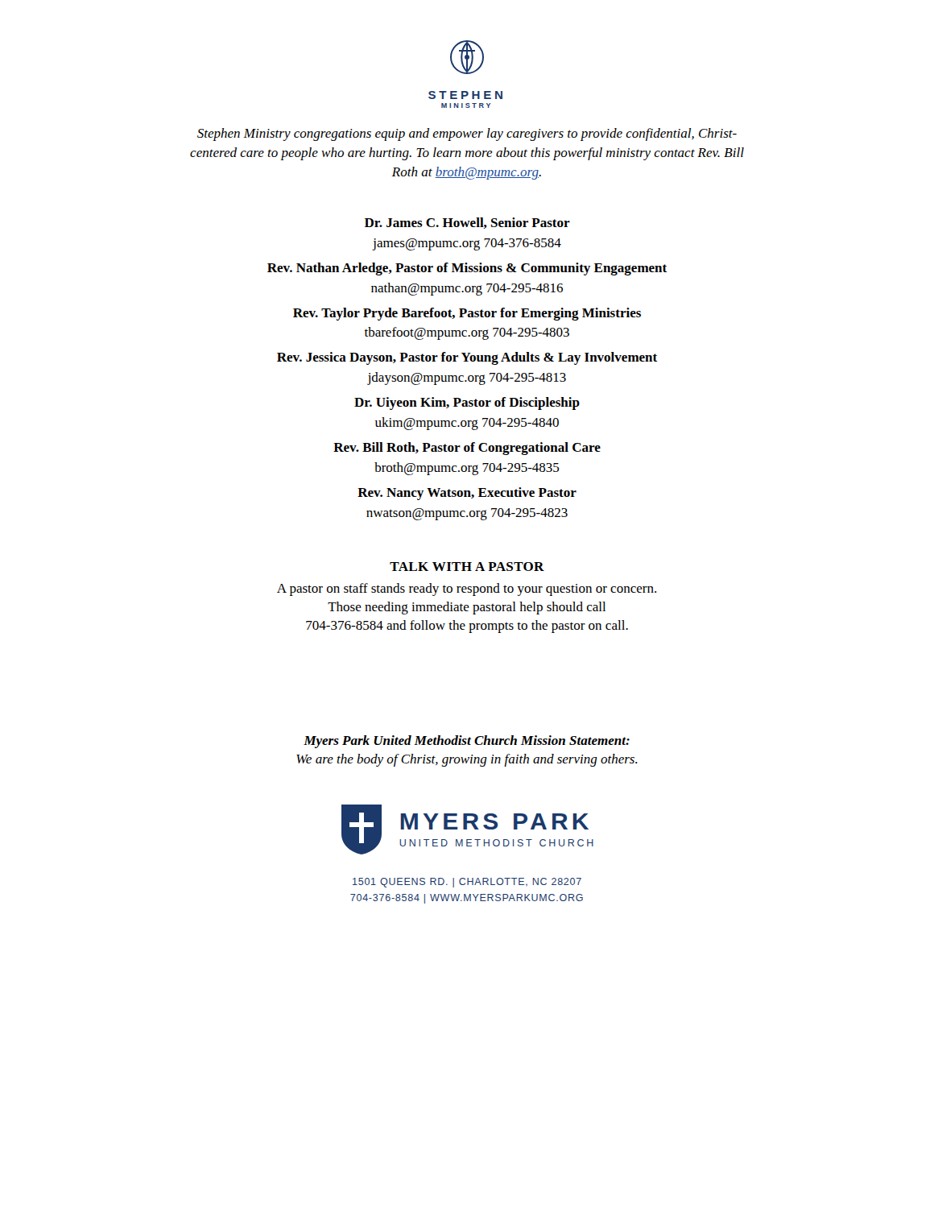STEPHEN MINISTRY
Stephen Ministry congregations equip and empower lay caregivers to provide confidential, Christ-centered care to people who are hurting. To learn more about this powerful ministry contact Rev. Bill Roth at broth@mpumc.org.
Dr. James C. Howell, Senior Pastor
james@mpumc.org 704-376-8584
Rev. Nathan Arledge, Pastor of Missions & Community Engagement
nathan@mpumc.org 704-295-4816
Rev. Taylor Pryde Barefoot, Pastor for Emerging Ministries
tbarefoot@mpumc.org 704-295-4803
Rev. Jessica Dayson, Pastor for Young Adults & Lay Involvement
jdayson@mpumc.org 704-295-4813
Dr. Uiyeon Kim, Pastor of Discipleship
ukim@mpumc.org 704-295-4840
Rev. Bill Roth, Pastor of Congregational Care
broth@mpumc.org 704-295-4835
Rev. Nancy Watson, Executive Pastor
nwatson@mpumc.org 704-295-4823
TALK WITH A PASTOR
A pastor on staff stands ready to respond to your question or concern.
Those needing immediate pastoral help should call
704-376-8584 and follow the prompts to the pastor on call.
Myers Park United Methodist Church Mission Statement:
We are the body of Christ, growing in faith and serving others.
MYERS PARK UNITED METHODIST CHURCH
1501 QUEENS RD. | CHARLOTTE, NC 28207
704-376-8584 | WWW.MYERSPARKUMC.ORG